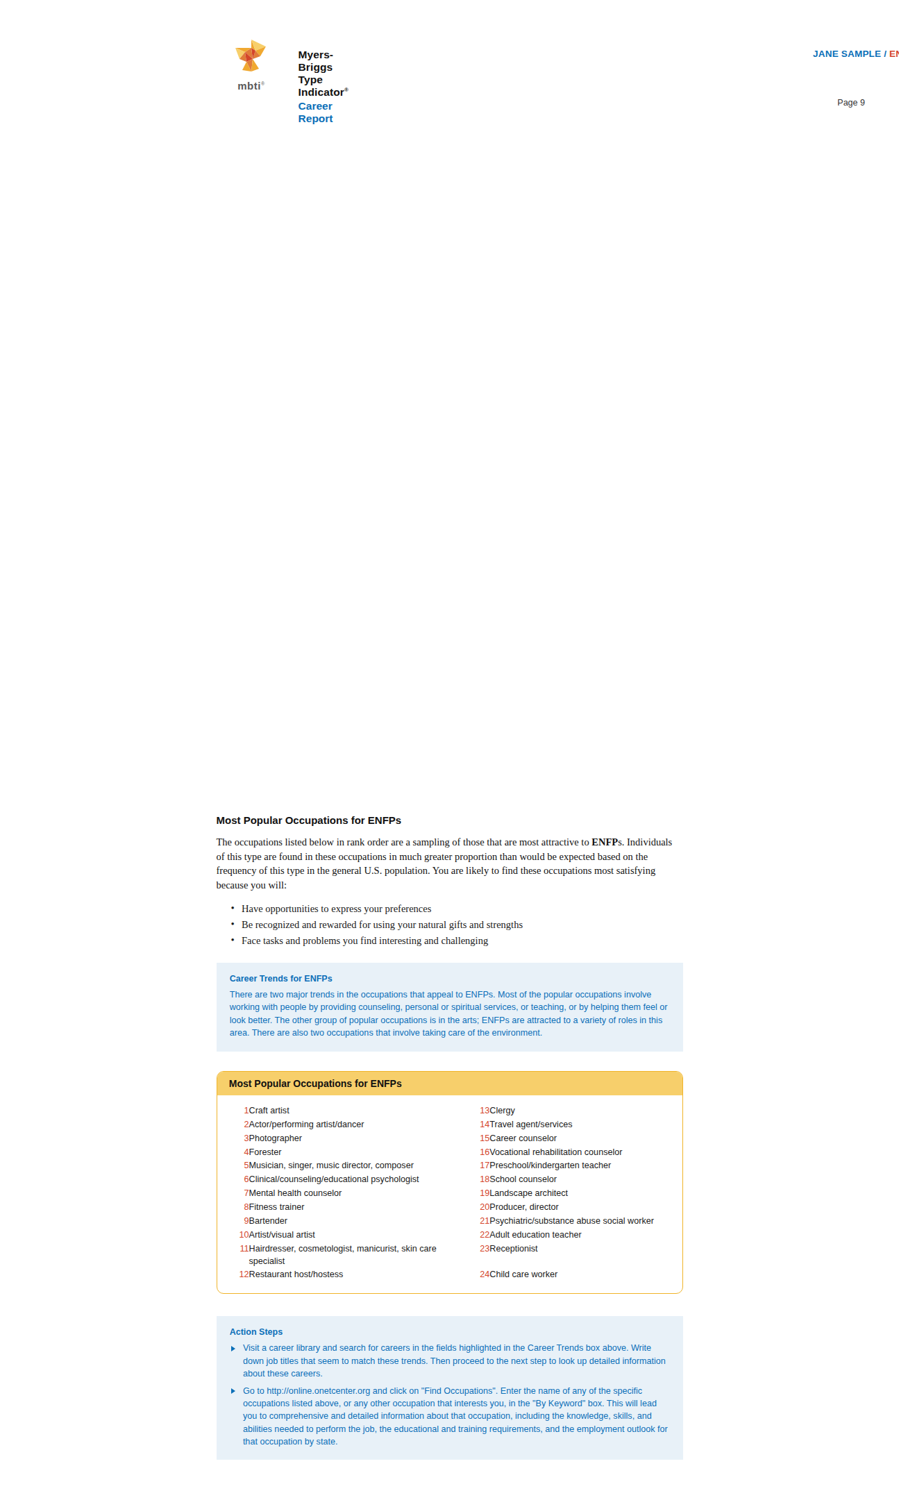mbti®
Myers-Briggs Type Indicator®
Career Report
JANE SAMPLE / ENFP
Page 9
Most Popular Occupations for ENFPs
The occupations listed below in rank order are a sampling of those that are most attractive to ENFPs. Individuals of this type are found in these occupations in much greater proportion than would be expected based on the frequency of this type in the general U.S. population. You are likely to find these occupations most satisfying because you will:
Have opportunities to express your preferences
Be recognized and rewarded for using your natural gifts and strengths
Face tasks and problems you find interesting and challenging
Career Trends for ENFPs
There are two major trends in the occupations that appeal to ENFPs. Most of the popular occupations involve working with people by providing counseling, personal or spiritual services, or teaching, or by helping them feel or look better. The other group of popular occupations is in the arts; ENFPs are attracted to a variety of roles in this area. There are also two occupations that involve taking care of the environment.
Most Popular Occupations for ENFPs
| 1 | Craft artist | | 13 | Clergy |
| 2 | Actor/performing artist/dancer | | 14 | Travel agent/services |
| 3 | Photographer | | 15 | Career counselor |
| 4 | Forester | | 16 | Vocational rehabilitation counselor |
| 5 | Musician, singer, music director, composer | | 17 | Preschool/kindergarten teacher |
| 6 | Clinical/counseling/educational psychologist | | 18 | School counselor |
| 7 | Mental health counselor | | 19 | Landscape architect |
| 8 | Fitness trainer | | 20 | Producer, director |
| 9 | Bartender | | 21 | Psychiatric/substance abuse social worker |
| 10 | Artist/visual artist | | 22 | Adult education teacher |
| 11 | Hairdresser, cosmetologist, manicurist, skin care specialist | | 23 | Receptionist |
| 12 | Restaurant host/hostess | | 24 | Child care worker |
Action Steps
Visit a career library and search for careers in the fields highlighted in the Career Trends box above. Write down job titles that seem to match these trends. Then proceed to the next step to look up detailed information about these careers.
Go to http://online.onetcenter.org and click on "Find Occupations". Enter the name of any of the specific occupations listed above, or any other occupation that interests you, in the "By Keyword" box. This will lead you to comprehensive and detailed information about that occupation, including the knowledge, skills, and abilities needed to perform the job, the educational and training requirements, and the employment outlook for that occupation by state.